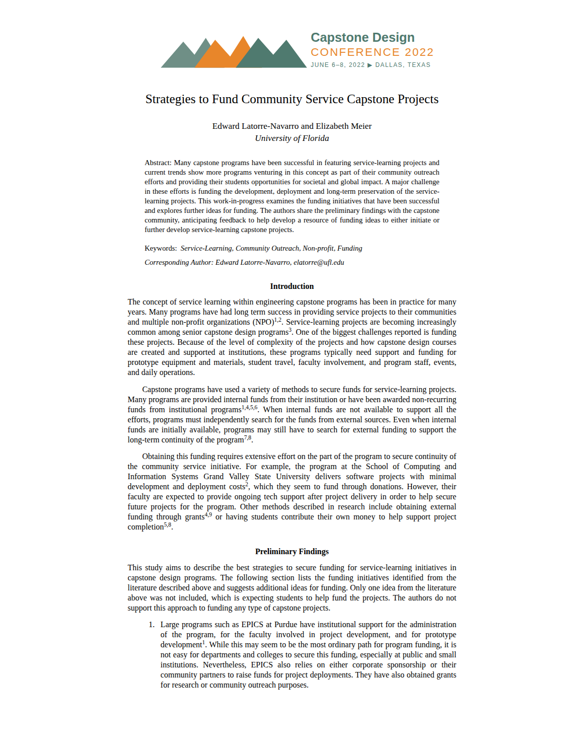Strategies to Fund Community Service Capstone Projects
Edward Latorre-Navarro and Elizabeth Meier
University of Florida
Abstract: Many capstone programs have been successful in featuring service-learning projects and current trends show more programs venturing in this concept as part of their community outreach efforts and providing their students opportunities for societal and global impact. A major challenge in these efforts is funding the development, deployment and long-term preservation of the service-learning projects. This work-in-progress examines the funding initiatives that have been successful and explores further ideas for funding. The authors share the preliminary findings with the capstone community, anticipating feedback to help develop a resource of funding ideas to either initiate or further develop service-learning capstone projects.
Keywords: Service-Learning, Community Outreach, Non-profit, Funding
Corresponding Author: Edward Latorre-Navarro, elatorre@ufl.edu
Introduction
The concept of service learning within engineering capstone programs has been in practice for many years. Many programs have had long term success in providing service projects to their communities and multiple non-profit organizations (NPO)1,2. Service-learning projects are becoming increasingly common among senior capstone design programs3. One of the biggest challenges reported is funding these projects. Because of the level of complexity of the projects and how capstone design courses are created and supported at institutions, these programs typically need support and funding for prototype equipment and materials, student travel, faculty involvement, and program staff, events, and daily operations.
Capstone programs have used a variety of methods to secure funds for service-learning projects. Many programs are provided internal funds from their institution or have been awarded non-recurring funds from institutional programs1,4,5,6. When internal funds are not available to support all the efforts, programs must independently search for the funds from external sources. Even when internal funds are initially available, programs may still have to search for external funding to support the long-term continuity of the program7,8.
Obtaining this funding requires extensive effort on the part of the program to secure continuity of the community service initiative. For example, the program at the School of Computing and Information Systems Grand Valley State University delivers software projects with minimal development and deployment costs2, which they seem to fund through donations. However, their faculty are expected to provide ongoing tech support after project delivery in order to help secure future projects for the program. Other methods described in research include obtaining external funding through grants4,9 or having students contribute their own money to help support project completion5,8.
Preliminary Findings
This study aims to describe the best strategies to secure funding for service-learning initiatives in capstone design programs. The following section lists the funding initiatives identified from the literature described above and suggests additional ideas for funding. Only one idea from the literature above was not included, which is expecting students to help fund the projects. The authors do not support this approach to funding any type of capstone projects.
Large programs such as EPICS at Purdue have institutional support for the administration of the program, for the faculty involved in project development, and for prototype development1. While this may seem to be the most ordinary path for program funding, it is not easy for departments and colleges to secure this funding, especially at public and small institutions. Nevertheless, EPICS also relies on either corporate sponsorship or their community partners to raise funds for project deployments. They have also obtained grants for research or community outreach purposes.